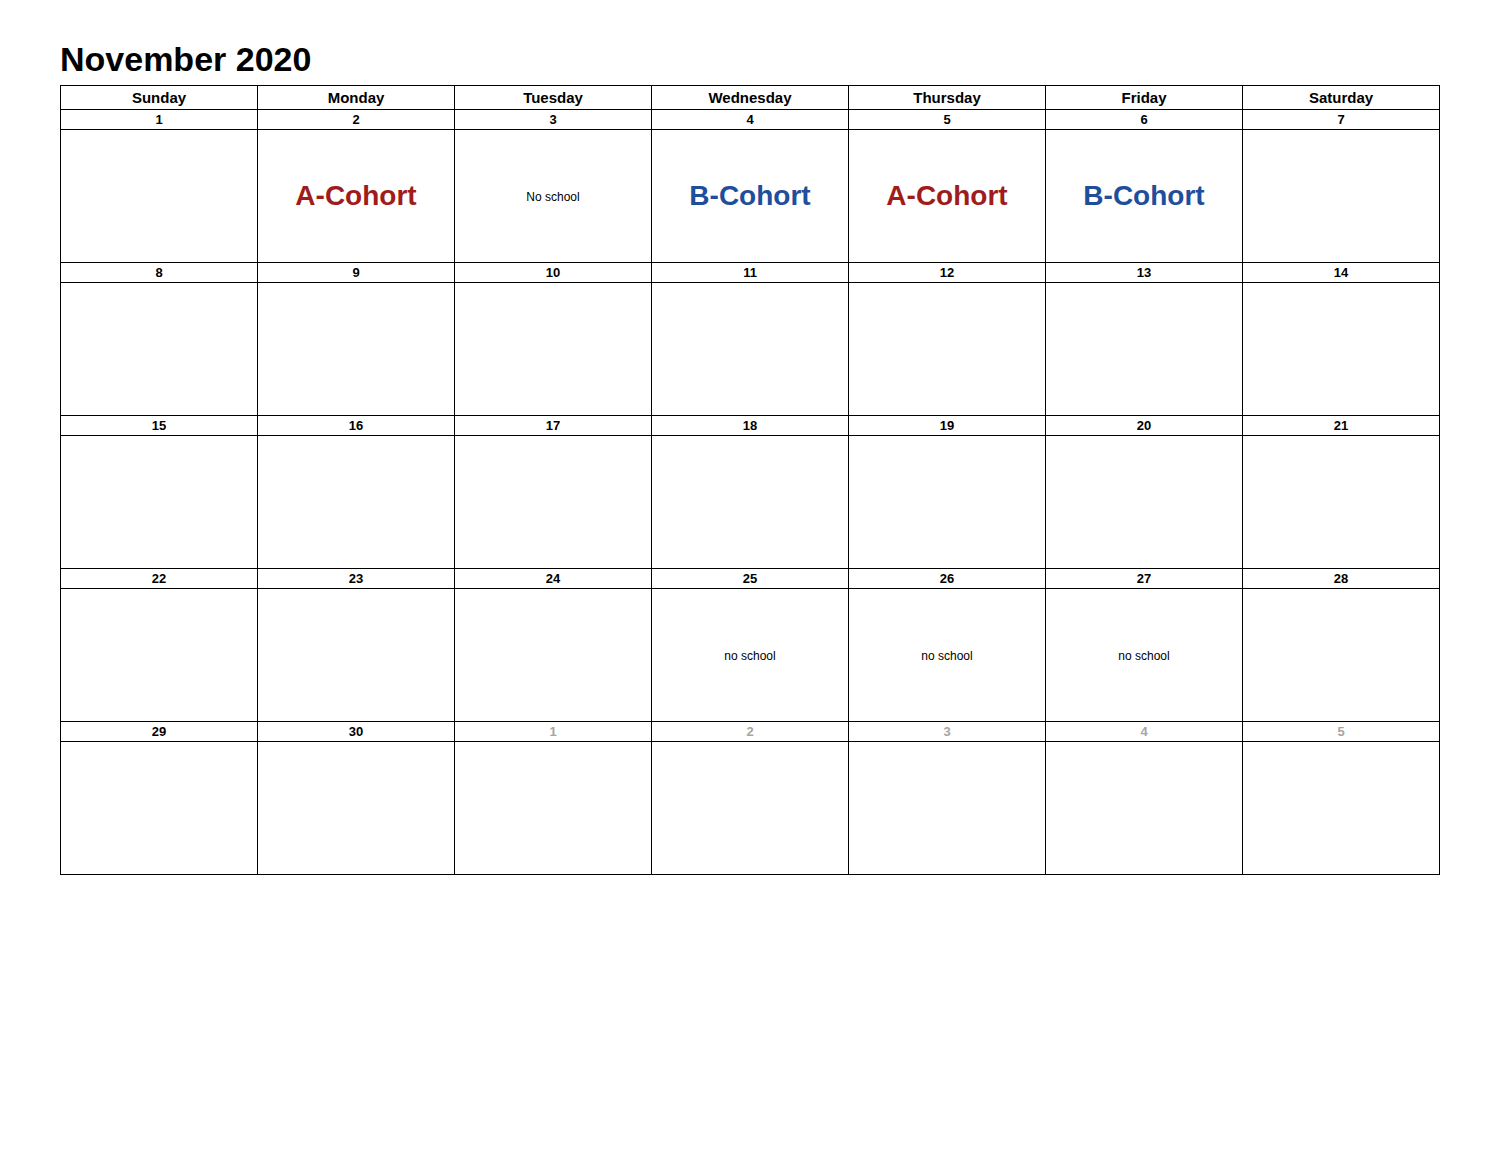November 2020
| Sunday | Monday | Tuesday | Wednesday | Thursday | Friday | Saturday |
| --- | --- | --- | --- | --- | --- | --- |
| 1 | 2 | 3 | 4 | 5 | 6 | 7 |
| | A-Cohort | No school | B-Cohort | A-Cohort | B-Cohort | |
| 8 | 9 | 10 | 11 | 12 | 13 | 14 |
| 15 | 16 | 17 | 18 | 19 | 20 | 21 |
| 22 | 23 | 24 | 25 | 26 | 27 | 28 |
| | | | no school | no school | no school | |
| 29 | 30 | 1 | 2 | 3 | 4 | 5 |